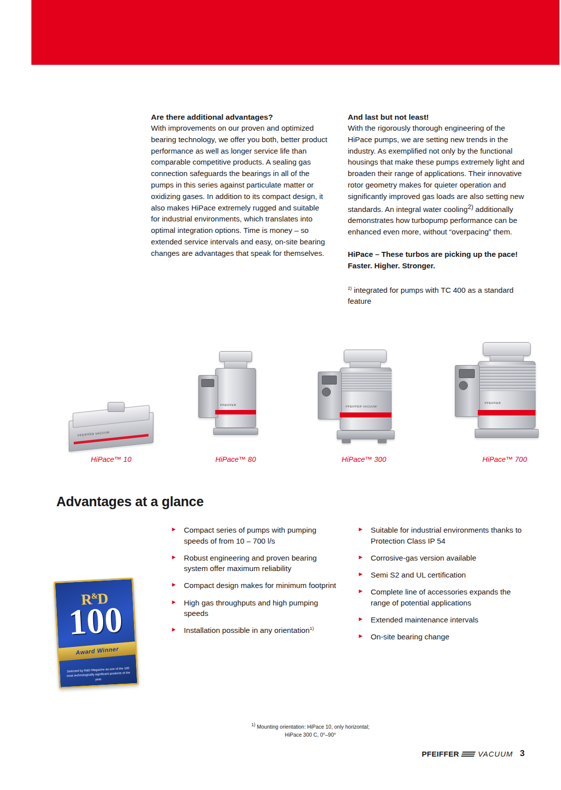Are there additional advantages?
With improvements on our proven and optimized bearing technology, we offer you both, better product performance as well as longer service life than comparable competitive products. A sealing gas connection safeguards the bearings in all of the pumps in this series against particulate matter or oxidizing gases. In addition to its compact design, it also makes HiPace extremely rugged and suitable for industrial environments, which translates into optimal integration options. Time is money – so extended service intervals and easy, on-site bearing changes are advantages that speak for themselves.
And last but not least!
With the rigorously thorough engineering of the HiPace pumps, we are setting new trends in the industry. As exemplified not only by the functional housings that make these pumps extremely light and broaden their range of applications. Their innovative rotor geometry makes for quieter operation and significantly improved gas loads are also setting new standards. An integral water cooling2) additionally demonstrates how turbopump performance can be enhanced even more, without “overpacing” them.
HiPace – These turbos are picking up the pace! Faster. Higher. Stronger.
2) integrated for pumps with TC 400 as a standard feature
PFEIFFER VACUUM
HiPace™ 10
PFEIFFER
HiPace™ 80
PFEIFFER VACUUM
HiPace™ 300
PFEIFFER
HiPace™ 700
Advantages at a glance
R&D
100
Award Winner
Selected by R&D Magazine as one of the 100 most technologically significant products of the year.
Compact series of pumps with pumping speeds of from 10 – 700 l/s
Robust engineering and proven bearing system offer maximum reliability
Compact design makes for minimum footprint
High gas throughputs and high pumping speeds
Installation possible in any orientation1)
Suitable for industrial environments thanks to Protection Class IP 54
Corrosive-gas version available
Semi S2 and UL certification
Complete line of accessories expands the range of potential applications
Extended maintenance intervals
On-site bearing change
1) Mounting orientation: HiPace 10, only horizontal;
HiPace 300 C, 0°–90°
PFEIFFER VACUUM
3